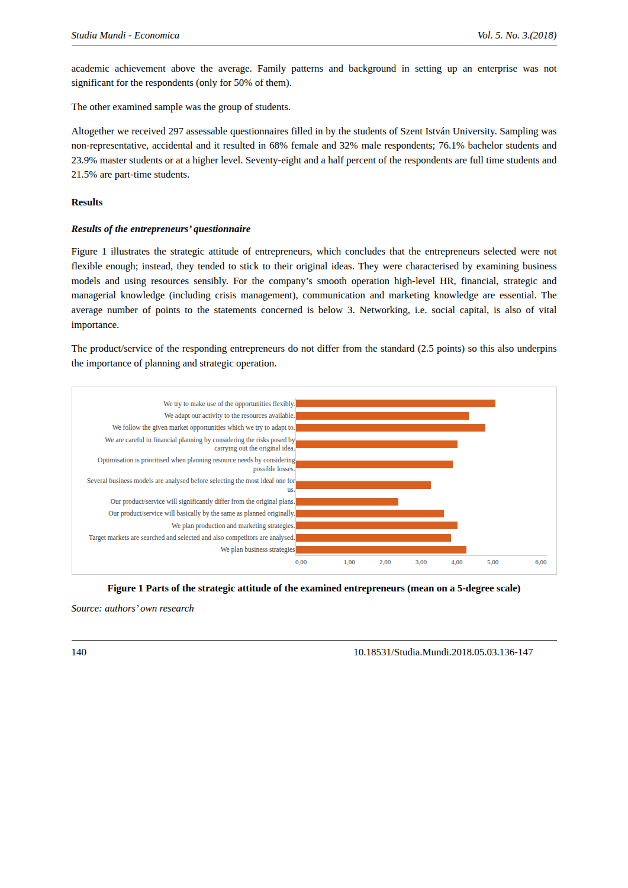Studia Mundi - Economica Vol. 5. No. 3.(2018)
academic achievement above the average. Family patterns and background in setting up an enterprise was not significant for the respondents (only for 50% of them).
The other examined sample was the group of students.
Altogether we received 297 assessable questionnaires filled in by the students of Szent István University. Sampling was non-representative, accidental and it resulted in 68% female and 32% male respondents; 76.1% bachelor students and 23.9% master students or at a higher level. Seventy-eight and a half percent of the respondents are full time students and 21.5% are part-time students.
Results
Results of the entrepreneurs’ questionnaire
Figure 1 illustrates the strategic attitude of entrepreneurs, which concludes that the entrepreneurs selected were not flexible enough; instead, they tended to stick to their original ideas. They were characterised by examining business models and using resources sensibly. For the company’s smooth operation high-level HR, financial, strategic and managerial knowledge (including crisis management), communication and marketing knowledge are essential. The average number of points to the statements concerned is below 3. Networking, i.e. social capital, is also of vital importance.
The product/service of the responding entrepreneurs do not differ from the standard (2.5 points) so this also underpins the importance of planning and strategic operation.
| We try to make use of the opportunities flexibly. | |
| We adapt our activity to the resources available. | |
| We follow the given market opportunities which we try to adapt to. | |
| We are careful in financial planning by considering the risks posed by carrying out the original idea. | |
| Optimisation is prioritised when planning resource needs by considering possible losses. | |
| Several business models are analysed before selecting the most ideal one for us. | |
| Our product/service will significantly differ from the original plans. | |
| Our product/service will basically by the same as planned originally. | |
| We plan production and marketing strategies. | |
| Target markets are searched and selected and also competitors are analysed. | |
| We plan business strategies | |
| | 0,00 1,00 2,00 3,00 4,00 5,00 6,00 |
Figure 1 Parts of the strategic attitude of the examined entrepreneurs (mean on a 5-degree scale)
Source: authors’ own research
140 10.18531/Studia.Mundi.2018.05.03.136-147